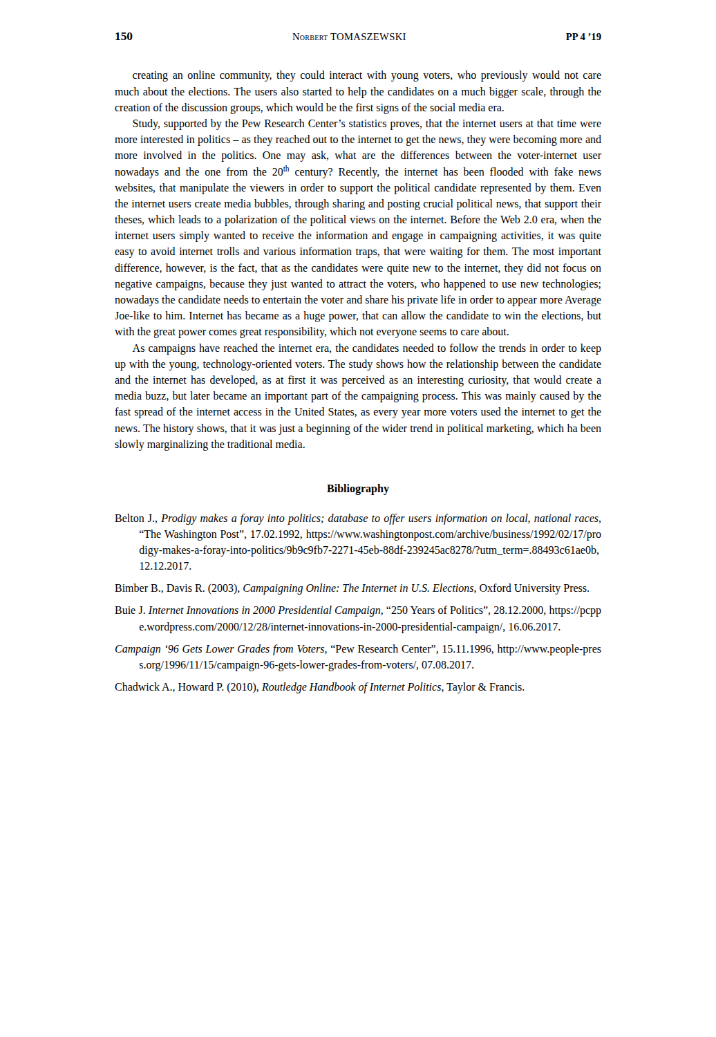150 Norbert TOMASZEWSKI PP 4 ’19
creating an online community, they could interact with young voters, who previously would not care much about the elections. The users also started to help the candidates on a much bigger scale, through the creation of the discussion groups, which would be the first signs of the social media era.
Study, supported by the Pew Research Center’s statistics proves, that the internet users at that time were more interested in politics – as they reached out to the internet to get the news, they were becoming more and more involved in the politics. One may ask, what are the differences between the voter-internet user nowadays and the one from the 20th century? Recently, the internet has been flooded with fake news websites, that manipulate the viewers in order to support the political candidate represented by them. Even the internet users create media bubbles, through sharing and posting crucial political news, that support their theses, which leads to a polarization of the political views on the internet. Before the Web 2.0 era, when the internet users simply wanted to receive the information and engage in campaigning activities, it was quite easy to avoid internet trolls and various information traps, that were waiting for them. The most important difference, however, is the fact, that as the candidates were quite new to the internet, they did not focus on negative campaigns, because they just wanted to attract the voters, who happened to use new technologies; nowadays the candidate needs to entertain the voter and share his private life in order to appear more Average Joe-like to him. Internet has became as a huge power, that can allow the candidate to win the elections, but with the great power comes great responsibility, which not everyone seems to care about.
As campaigns have reached the internet era, the candidates needed to follow the trends in order to keep up with the young, technology-oriented voters. The study shows how the relationship between the candidate and the internet has developed, as at first it was perceived as an interesting curiosity, that would create a media buzz, but later became an important part of the campaigning process. This was mainly caused by the fast spread of the internet access in the United States, as every year more voters used the internet to get the news. The history shows, that it was just a beginning of the wider trend in political marketing, which ha been slowly marginalizing the traditional media.
Bibliography
Belton J., Prodigy makes a foray into politics; database to offer users information on local, national races, “The Washington Post”, 17.02.1992, https://www.washingtonpost.com/archive/business/1992/02/17/prodigy-makes-a-foray-into-politics/9b9c9fb7-2271-45eb-88df-239245ac8278/?utm_term=.88493c61ae0b, 12.12.2017.
Bimber B., Davis R. (2003), Campaigning Online: The Internet in U.S. Elections, Oxford University Press.
Buie J. Internet Innovations in 2000 Presidential Campaign, “250 Years of Politics”, 28.12.2000, https://pcppe.wordpress.com/2000/12/28/internet-innovations-in-2000-presidential-campaign/, 16.06.2017.
Campaign ‘96 Gets Lower Grades from Voters, “Pew Research Center”, 15.11.1996, http://www.people-press.org/1996/11/15/campaign-96-gets-lower-grades-from-voters/, 07.08.2017.
Chadwick A., Howard P. (2010), Routledge Handbook of Internet Politics, Taylor & Francis.